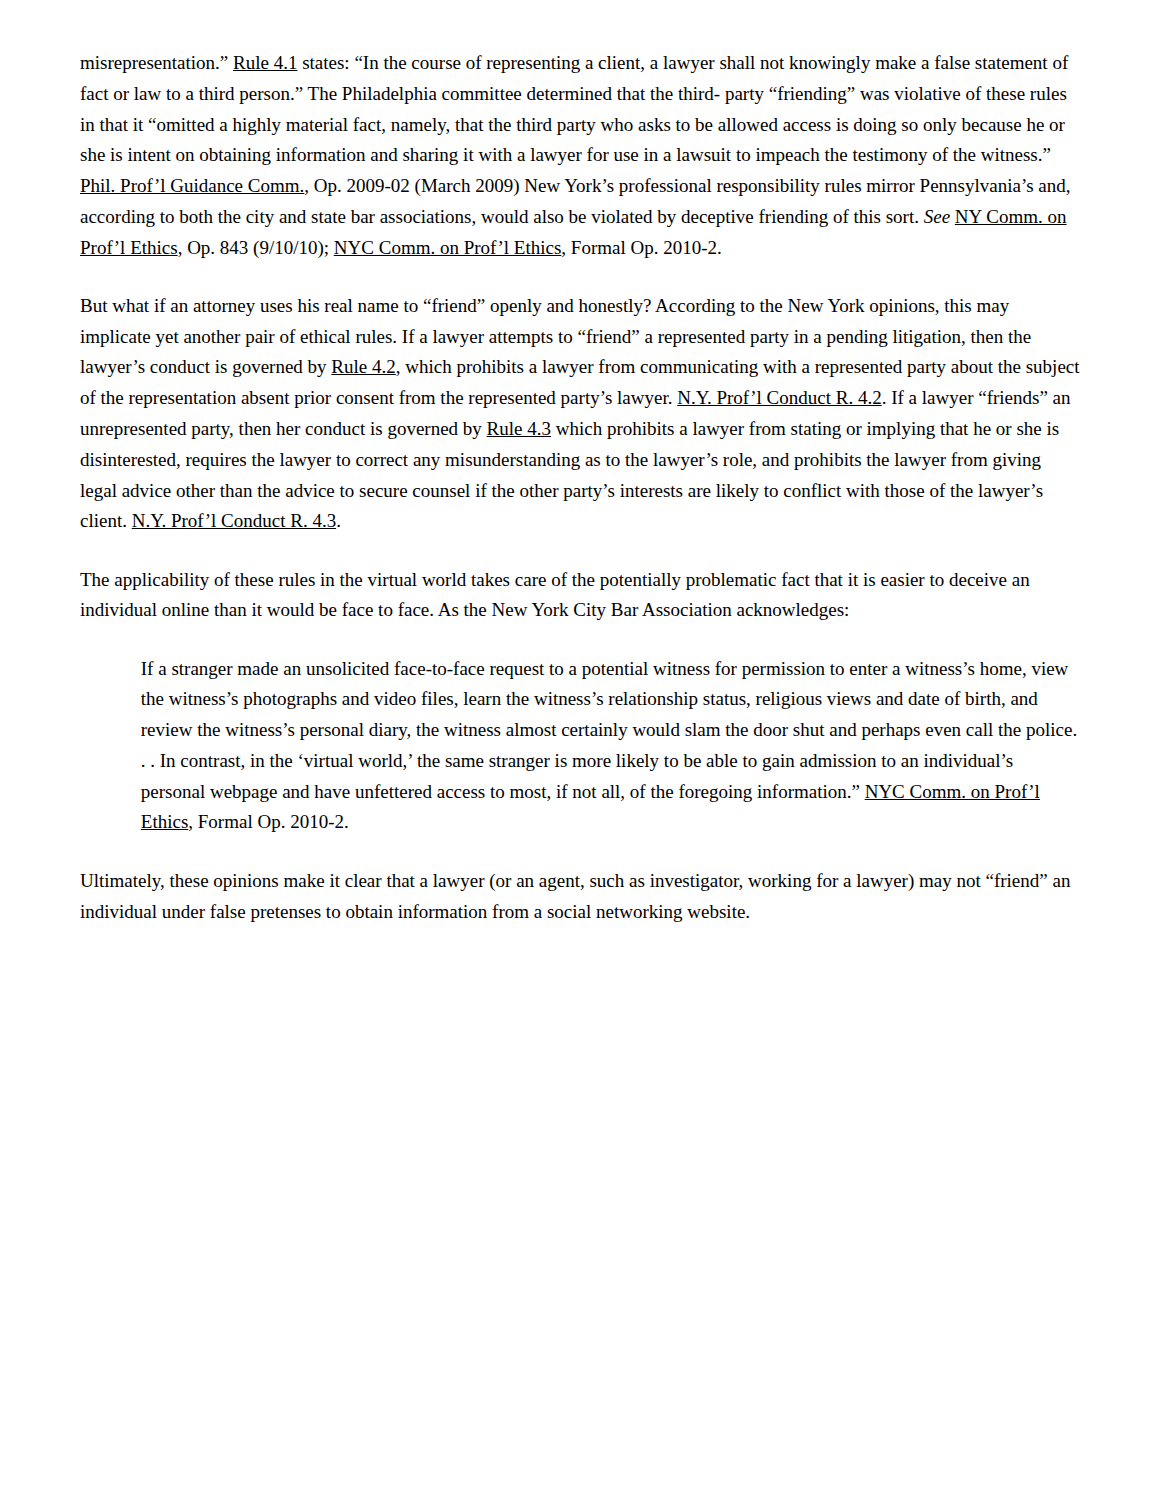misrepresentation.” Rule 4.1 states: “In the course of representing a client, a lawyer shall not knowingly make a false statement of fact or law to a third person.” The Philadelphia committee determined that the third- party “friending” was violative of these rules in that it “omitted a highly material fact, namely, that the third party who asks to be allowed access is doing so only because he or she is intent on obtaining information and sharing it with a lawyer for use in a lawsuit to impeach the testimony of the witness.” Phil. Prof’l Guidance Comm., Op. 2009-02 (March 2009) New York’s professional responsibility rules mirror Pennsylvania’s and, according to both the city and state bar associations, would also be violated by deceptive friending of this sort. See NY Comm. on Prof’l Ethics, Op. 843 (9/10/10); NYC Comm. on Prof’l Ethics, Formal Op. 2010-2.
But what if an attorney uses his real name to “friend” openly and honestly? According to the New York opinions, this may implicate yet another pair of ethical rules. If a lawyer attempts to “friend” a represented party in a pending litigation, then the lawyer’s conduct is governed by Rule 4.2, which prohibits a lawyer from communicating with a represented party about the subject of the representation absent prior consent from the represented party’s lawyer. N.Y. Prof’l Conduct R. 4.2. If a lawyer “friends” an unrepresented party, then her conduct is governed by Rule 4.3 which prohibits a lawyer from stating or implying that he or she is disinterested, requires the lawyer to correct any misunderstanding as to the lawyer’s role, and prohibits the lawyer from giving legal advice other than the advice to secure counsel if the other party’s interests are likely to conflict with those of the lawyer’s client. N.Y. Prof’l Conduct R. 4.3.
The applicability of these rules in the virtual world takes care of the potentially problematic fact that it is easier to deceive an individual online than it would be face to face. As the New York City Bar Association acknowledges:
If a stranger made an unsolicited face-to-face request to a potential witness for permission to enter a witness’s home, view the witness’s photographs and video files, learn the witness’s relationship status, religious views and date of birth, and review the witness’s personal diary, the witness almost certainly would slam the door shut and perhaps even call the police. . . In contrast, in the ‘virtual world,’ the same stranger is more likely to be able to gain admission to an individual’s personal webpage and have unfettered access to most, if not all, of the foregoing information.” NYC Comm. on Prof’l Ethics, Formal Op. 2010-2.
Ultimately, these opinions make it clear that a lawyer (or an agent, such as investigator, working for a lawyer) may not “friend” an individual under false pretenses to obtain information from a social networking website.